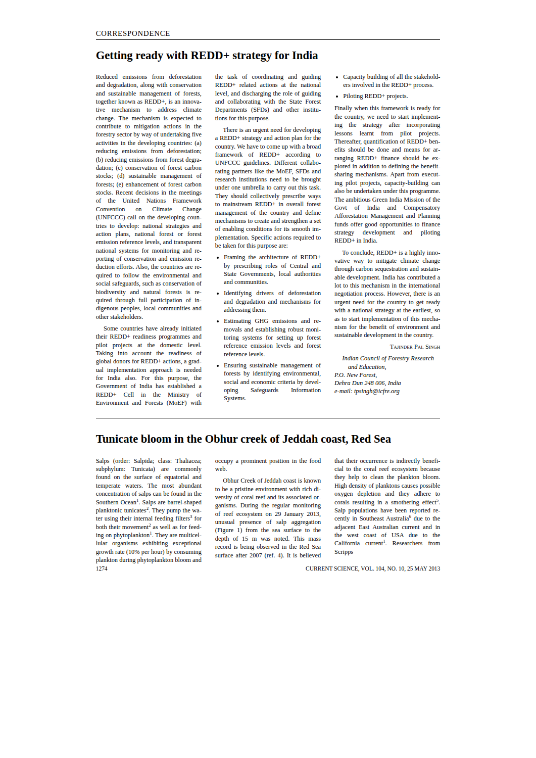CORRESPONDENCE
Getting ready with REDD+ strategy for India
Reduced emissions from deforestation and degradation, along with conservation and sustainable management of forests, together known as REDD+, is an innovative mechanism to address climate change. The mechanism is expected to contribute to mitigation actions in the forestry sector by way of undertaking five activities in the developing countries: (a) reducing emissions from deforestation; (b) reducing emissions from forest degradation; (c) conservation of forest carbon stocks; (d) sustainable management of forests; (e) enhancement of forest carbon stocks. Recent decisions in the meetings of the United Nations Framework Convention on Climate Change (UNFCCC) call on the developing countries to develop: national strategies and action plans, national forest or forest emission reference levels, and transparent national systems for monitoring and reporting of conservation and emission reduction efforts. Also, the countries are required to follow the environmental and social safeguards, such as conservation of biodiversity and natural forests is required through full participation of indigenous peoples, local communities and other stakeholders.
Some countries have already initiated their REDD+ readiness programmes and pilot projects at the domestic level. Taking into account the readiness of global donors for REDD+ actions, a gradual implementation approach is needed for India also. For this purpose, the Government of India has established a REDD+ Cell in the Ministry of Environment and Forests (MoEF) with the task of coordinating and guiding REDD+ related actions at the national level, and discharging the role of guiding and collaborating with the State Forest Departments (SFDs) and other institutions for this purpose.
There is an urgent need for developing a REDD+ strategy and action plan for the country. We have to come up with a broad framework of REDD+ according to UNFCCC guidelines. Different collaborating partners like the MoEF, SFDs and research institutions need to be brought under one umbrella to carry out this task. They should collectively prescribe ways to mainstream REDD+ in overall forest management of the country and define mechanisms to create and strengthen a set of enabling conditions for its smooth implementation. Specific actions required to be taken for this purpose are:
Framing the architecture of REDD+ by prescribing roles of Central and State Governments, local authorities and communities.
Identifying drivers of deforestation and degradation and mechanisms for addressing them.
Estimating GHG emissions and removals and establishing robust monitoring systems for setting up forest reference emission levels and forest reference levels.
Ensuring sustainable management of forests by identifying environmental, social and economic criteria by developing Safeguards Information Systems.
Capacity building of all the stakeholders involved in the REDD+ process.
Piloting REDD+ projects.
Finally when this framework is ready for the country, we need to start implementing the strategy after incorporating lessons learnt from pilot projects. Thereafter, quantification of REDD+ benefits should be done and means for arranging REDD+ finance should be explored in addition to defining the benefit-sharing mechanisms. Apart from executing pilot projects, capacity-building can also be undertaken under this programme. The ambitious Green India Mission of the Govt of India and Compensatory Afforestation Management and Planning funds offer good opportunities to finance strategy development and piloting REDD+ in India.
To conclude, REDD+ is a highly innovative way to mitigate climate change through carbon sequestration and sustainable development. India has contributed a lot to this mechanism in the international negotiation process. However, there is an urgent need for the country to get ready with a national strategy at the earliest, so as to start implementation of this mechanism for the benefit of environment and sustainable development in the country.
Tajinder Pal Singh
Indian Council of Forestry Research
and Education,
P.O. New Forest,
Dehra Dun 248 006, India
e-mail: tpsingh@icfre.org
Tunicate bloom in the Obhur creek of Jeddah coast, Red Sea
Salps (order: Salpida; class: Thaliacea; subphylum: Tunicata) are commonly found on the surface of equatorial and temperate waters. The most abundant concentration of salps can be found in the Southern Ocean1. Salps are barrel-shaped planktonic tunicates2. They pump the water using their internal feeding filters3 for both their movement2 as well as for feeding on phytoplankton1. They are multicellular organisms exhibiting exceptional growth rate (10% per hour) by consuming plankton during phytoplankton bloom and occupy a prominent position in the food web.
Obhur Creek of Jeddah coast is known to be a pristine environment with rich diversity of coral reef and its associated organisms. During the regular monitoring of reef ecosystem on 29 January 2013, unusual presence of salp aggregation (Figure 1) from the sea surface to the depth of 15 m was noted. This mass record is being observed in the Red Sea surface after 2007 (ref. 4). It is believed that their occurrence is indirectly beneficial to the coral reef ecosystem because they help to clean the plankton bloom. High density of planktons causes possible oxygen depletion and they adhere to corals resulting in a smothering effect5. Salp populations have been reported recently in Southeast Australia6 due to the adjacent East Australian current and in the west coast of USA due to the California current1. Researchers from Scripps
1274 CURRENT SCIENCE, VOL. 104, NO. 10, 25 MAY 2013